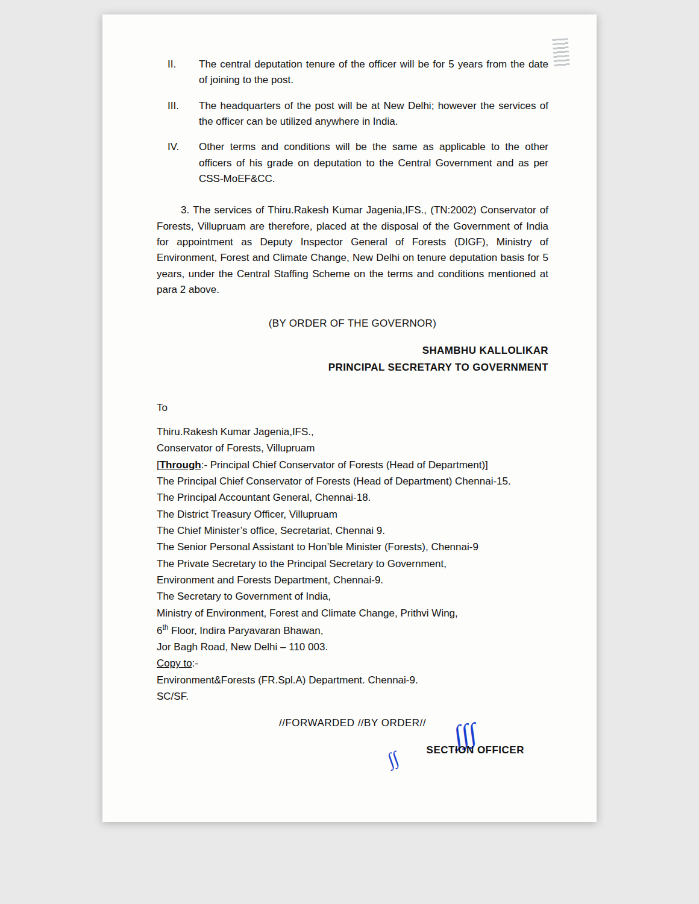II. The central deputation tenure of the officer will be for 5 years from the date of joining to the post.
III. The headquarters of the post will be at New Delhi; however the services of the officer can be utilized anywhere in India.
IV. Other terms and conditions will be the same as applicable to the other officers of his grade on deputation to the Central Government and as per CSS-MoEF&CC.
3. The services of Thiru.Rakesh Kumar Jagenia,IFS., (TN:2002) Conservator of Forests, Villupruam are therefore, placed at the disposal of the Government of India for appointment as Deputy Inspector General of Forests (DIGF), Ministry of Environment, Forest and Climate Change, New Delhi on tenure deputation basis for 5 years, under the Central Staffing Scheme on the terms and conditions mentioned at para 2 above.
(BY ORDER OF THE GOVERNOR)
SHAMBHU KALLOLIKAR
PRINCIPAL SECRETARY TO GOVERNMENT
To
Thiru.Rakesh Kumar Jagenia,IFS.,
Conservator of Forests, Villupruam
[Through:- Principal Chief Conservator of Forests (Head of Department)]
The Principal Chief Conservator of Forests (Head of Department) Chennai-15.
The Principal Accountant General, Chennai-18.
The District Treasury Officer, Villupruam
The Chief Minister’s office, Secretariat, Chennai 9.
The Senior Personal Assistant to Hon’ble Minister (Forests), Chennai-9
The Private Secretary to the Principal Secretary to Government,
Environment and Forests Department, Chennai-9.
The Secretary to Government of India,
Ministry of Environment, Forest and Climate Change, Prithvi Wing,
6th Floor, Indira Paryavaran Bhawan,
Jor Bagh Road, New Delhi – 110 003.
Copy to:-
Environment&Forests (FR.Spl.A) Department. Chennai-9.
SC/SF.
//FORWARDED //BY ORDER//
∫∫∫ ∫∫ SECTION OFFICER